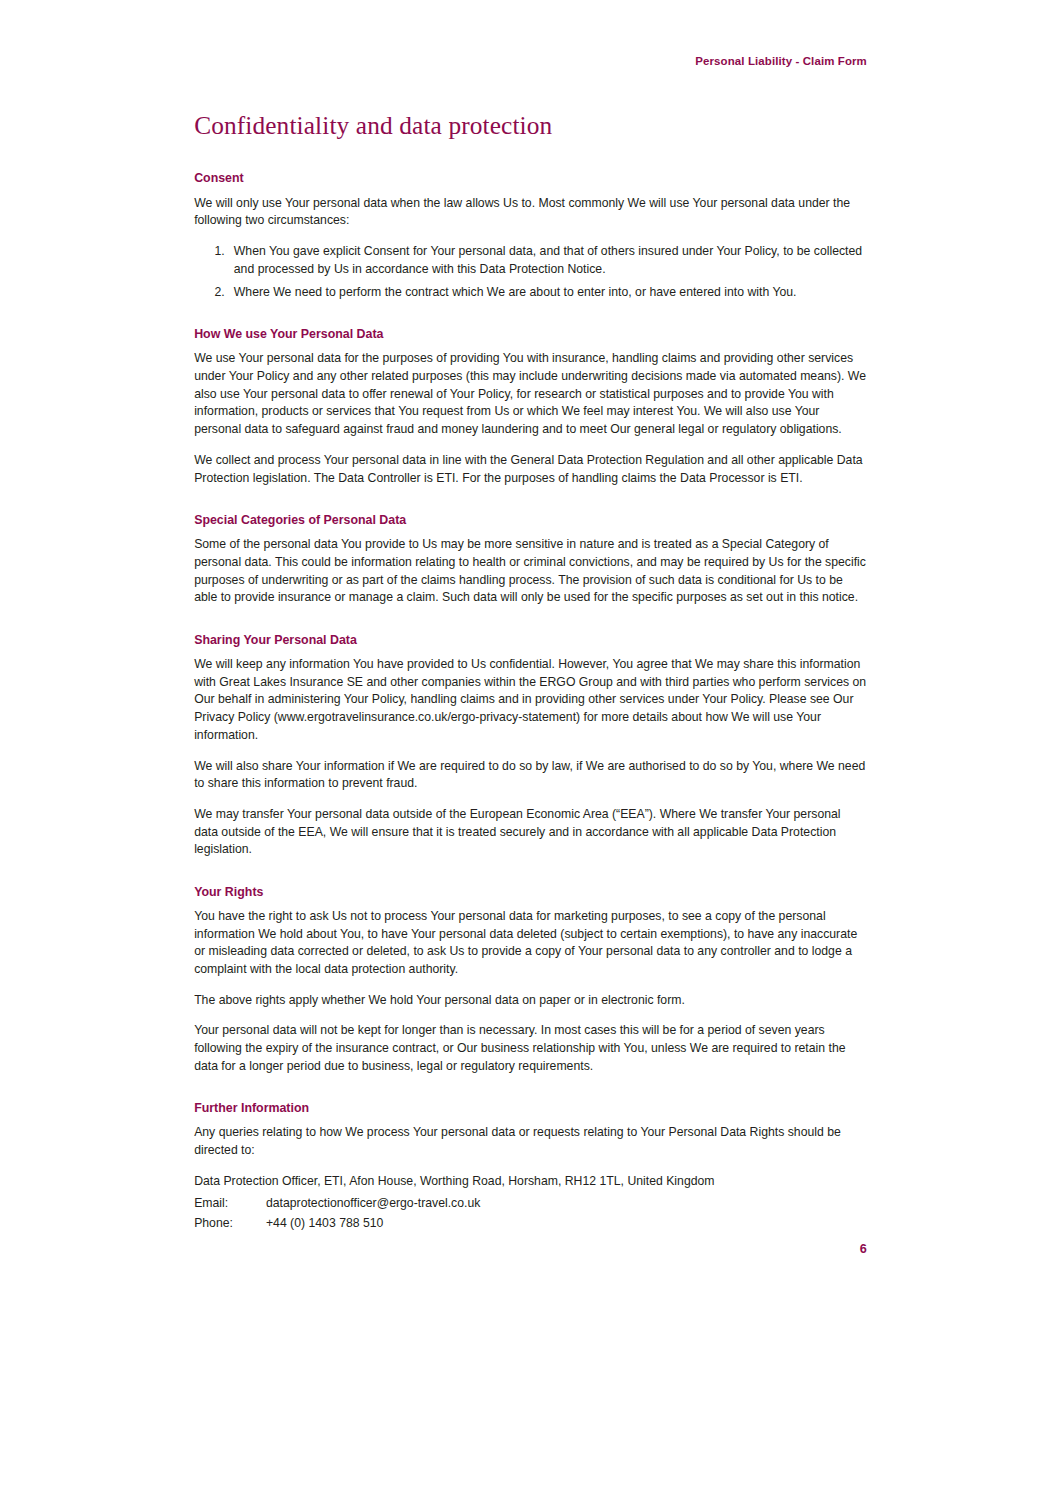Personal Liability - Claim Form
Confidentiality and data protection
Consent
We will only use Your personal data when the law allows Us to. Most commonly We will use Your personal data under the following two circumstances:
When You gave explicit Consent for Your personal data, and that of others insured under Your Policy, to be collected and processed by Us in accordance with this Data Protection Notice.
Where We need to perform the contract which We are about to enter into, or have entered into with You.
How We use Your Personal Data
We use Your personal data for the purposes of providing You with insurance, handling claims and providing other services under Your Policy and any other related purposes (this may include underwriting decisions made via automated means). We also use Your personal data to offer renewal of Your Policy, for research or statistical purposes and to provide You with information, products or services that You request from Us or which We feel may interest You. We will also use Your personal data to safeguard against fraud and money laundering and to meet Our general legal or regulatory obligations.
We collect and process Your personal data in line with the General Data Protection Regulation and all other applicable Data Protection legislation. The Data Controller is ETI. For the purposes of handling claims the Data Processor is ETI.
Special Categories of Personal Data
Some of the personal data You provide to Us may be more sensitive in nature and is treated as a Special Category of personal data. This could be information relating to health or criminal convictions, and may be required by Us for the specific purposes of underwriting or as part of the claims handling process. The provision of such data is conditional for Us to be able to provide insurance or manage a claim. Such data will only be used for the specific purposes as set out in this notice.
Sharing Your Personal Data
We will keep any information You have provided to Us confidential. However, You agree that We may share this information with Great Lakes Insurance SE and other companies within the ERGO Group and with third parties who perform services on Our behalf in administering Your Policy, handling claims and in providing other services under Your Policy. Please see Our Privacy Policy (www.ergotravelinsurance.co.uk/ergo-privacy-statement) for more details about how We will use Your information.
We will also share Your information if We are required to do so by law, if We are authorised to do so by You, where We need to share this information to prevent fraud.
We may transfer Your personal data outside of the European Economic Area (“EEA”). Where We transfer Your personal data outside of the EEA, We will ensure that it is treated securely and in accordance with all applicable Data Protection legislation.
Your Rights
You have the right to ask Us not to process Your personal data for marketing purposes, to see a copy of the personal information We hold about You, to have Your personal data deleted (subject to certain exemptions), to have any inaccurate or misleading data corrected or deleted, to ask Us to provide a copy of Your personal data to any controller and to lodge a complaint with the local data protection authority.
The above rights apply whether We hold Your personal data on paper or in electronic form.
Your personal data will not be kept for longer than is necessary. In most cases this will be for a period of seven years following the expiry of the insurance contract, or Our business relationship with You, unless We are required to retain the data for a longer period due to business, legal or regulatory requirements.
Further Information
Any queries relating to how We process Your personal data or requests relating to Your Personal Data Rights should be directed to:
Data Protection Officer, ETI, Afon House, Worthing Road, Horsham, RH12 1TL, United Kingdom
| Email: | dataprotectionofficer@ergo-travel.co.uk |
| Phone: | +44 (0) 1403 788 510 |
6